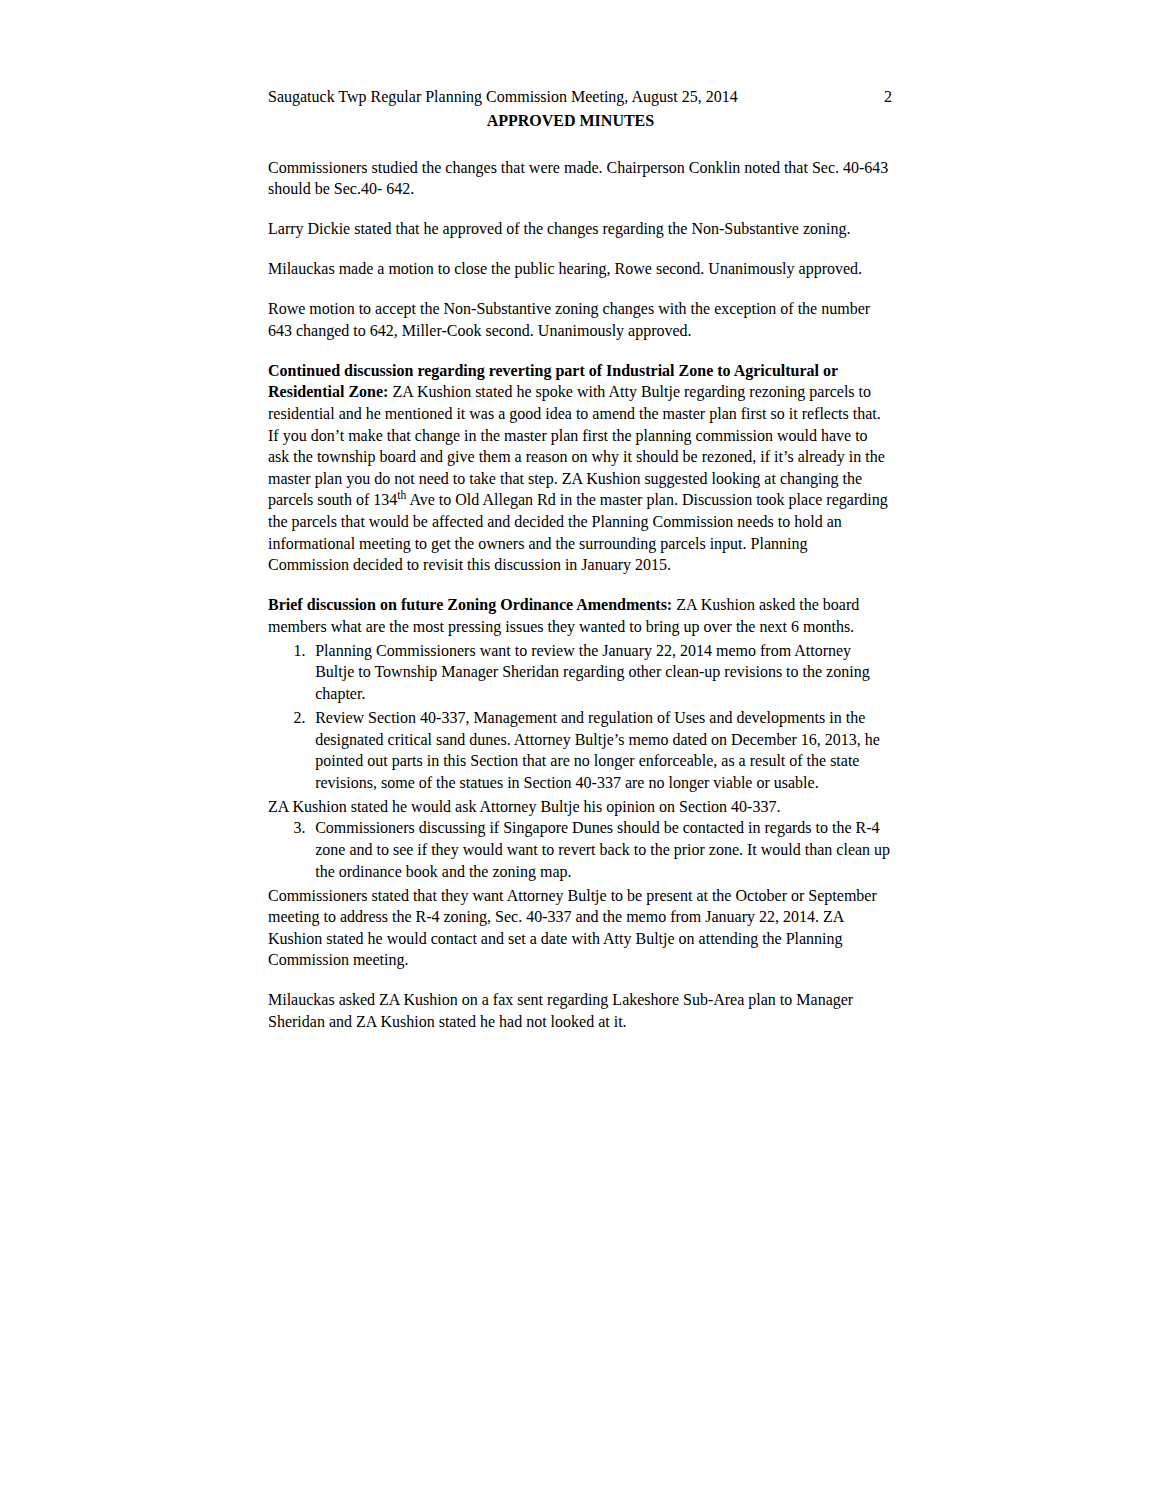Saugatuck Twp Regular Planning Commission Meeting, August 25, 2014 2
APPROVED MINUTES
Commissioners studied the changes that were made. Chairperson Conklin noted that Sec. 40-643 should be Sec.40- 642.
Larry Dickie stated that he approved of the changes regarding the Non-Substantive zoning.
Milauckas made a motion to close the public hearing, Rowe second. Unanimously approved.
Rowe motion to accept the Non-Substantive zoning changes with the exception of the number 643 changed to 642, Miller-Cook second. Unanimously approved.
Continued discussion regarding reverting part of Industrial Zone to Agricultural or Residential Zone: ZA Kushion stated he spoke with Atty Bultje regarding rezoning parcels to residential and he mentioned it was a good idea to amend the master plan first so it reflects that. If you don’t make that change in the master plan first the planning commission would have to ask the township board and give them a reason on why it should be rezoned, if it’s already in the master plan you do not need to take that step. ZA Kushion suggested looking at changing the parcels south of 134th Ave to Old Allegan Rd in the master plan. Discussion took place regarding the parcels that would be affected and decided the Planning Commission needs to hold an informational meeting to get the owners and the surrounding parcels input. Planning Commission decided to revisit this discussion in January 2015.
Brief discussion on future Zoning Ordinance Amendments: ZA Kushion asked the board members what are the most pressing issues they wanted to bring up over the next 6 months.
Planning Commissioners want to review the January 22, 2014 memo from Attorney Bultje to Township Manager Sheridan regarding other clean-up revisions to the zoning chapter.
Review Section 40-337, Management and regulation of Uses and developments in the designated critical sand dunes. Attorney Bultje’s memo dated on December 16, 2013, he pointed out parts in this Section that are no longer enforceable, as a result of the state revisions, some of the statues in Section 40-337 are no longer viable or usable.
ZA Kushion stated he would ask Attorney Bultje his opinion on Section 40-337.
Commissioners discussing if Singapore Dunes should be contacted in regards to the R-4 zone and to see if they would want to revert back to the prior zone. It would than clean up the ordinance book and the zoning map.
Commissioners stated that they want Attorney Bultje to be present at the October or September meeting to address the R-4 zoning, Sec. 40-337 and the memo from January 22, 2014. ZA Kushion stated he would contact and set a date with Atty Bultje on attending the Planning Commission meeting.
Milauckas asked ZA Kushion on a fax sent regarding Lakeshore Sub-Area plan to Manager Sheridan and ZA Kushion stated he had not looked at it.